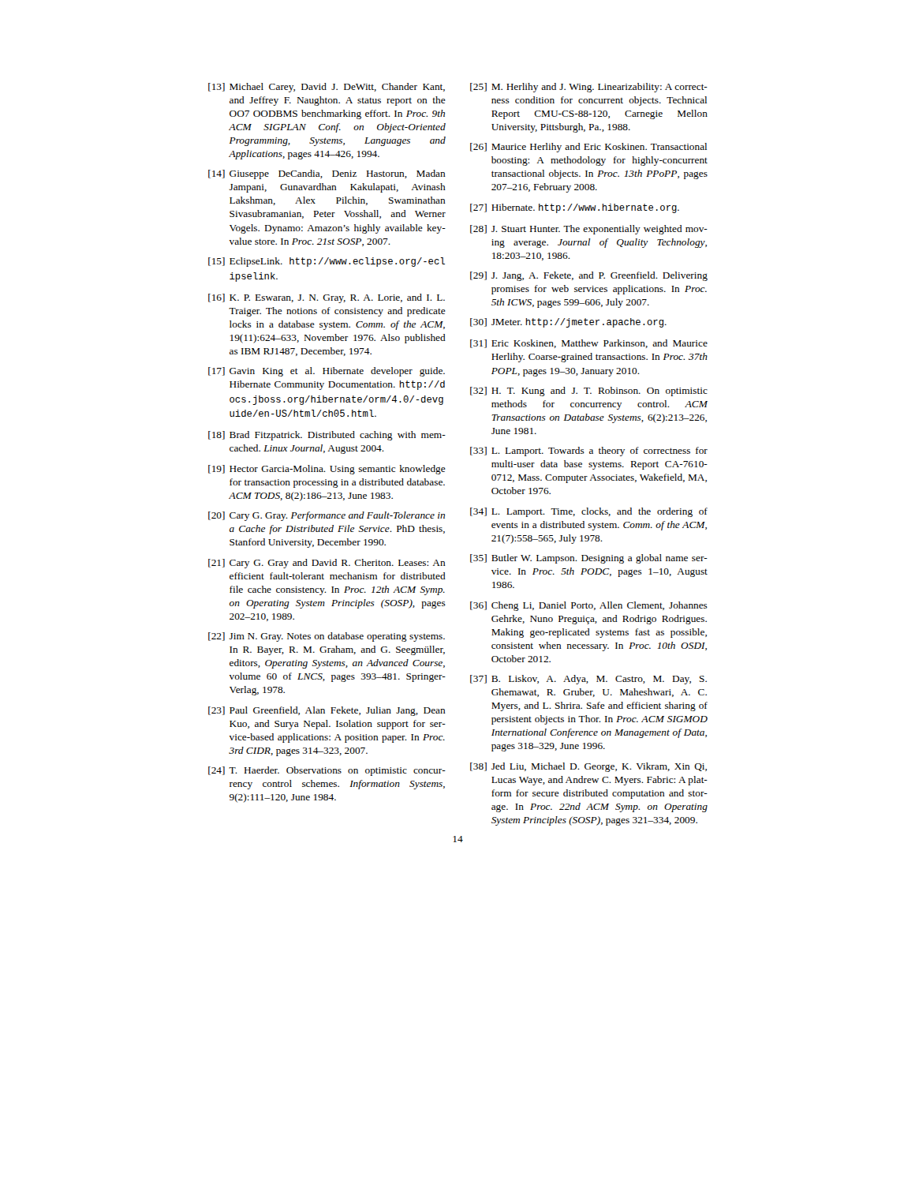[13]
Michael Carey, David J. DeWitt, Chander Kant, and Jeffrey F. Naughton. A status report on the OO7 OODBMS benchmarking effort. In Proc. 9th ACM SIGPLAN Conf. on Object-Oriented Programming, Systems, Languages and Applications, pages 414–426, 1994.
[14]
Giuseppe DeCandia, Deniz Hastorun, Madan Jampani, Gunavardhan Kakulapati, Avinash Lakshman, Alex Pilchin, Swaminathan Sivasubramanian, Peter Vosshall, and Werner Vogels. Dynamo: Amazon’s highly available key-value store. In Proc. 21st SOSP, 2007.
[15]
EclipseLink. http://www.eclipse.org/-eclipselink.
[16]
K. P. Eswaran, J. N. Gray, R. A. Lorie, and I. L. Traiger. The notions of consistency and predicate locks in a database system. Comm. of the ACM, 19(11):624–633, November 1976. Also published as IBM RJ1487, December, 1974.
[17]
Gavin King et al. Hibernate developer guide. Hibernate Community Documentation. http://docs.jboss.org/hibernate/orm/4.0/-devguide/en-US/html/ch05.html.
[18]
Brad Fitzpatrick. Distributed caching with memcached. Linux Journal, August 2004.
[19]
Hector Garcia-Molina. Using semantic knowledge for transaction processing in a distributed database. ACM TODS, 8(2):186–213, June 1983.
[20]
Cary G. Gray. Performance and Fault-Tolerance in a Cache for Distributed File Service. PhD thesis, Stanford University, December 1990.
[21]
Cary G. Gray and David R. Cheriton. Leases: An efficient fault-tolerant mechanism for distributed file cache consistency. In Proc. 12th ACM Symp. on Operating System Principles (SOSP), pages 202–210, 1989.
[22]
Jim N. Gray. Notes on database operating systems. In R. Bayer, R. M. Graham, and G. Seegmüller, editors, Operating Systems, an Advanced Course, volume 60 of LNCS, pages 393–481. Springer-Verlag, 1978.
[23]
Paul Greenfield, Alan Fekete, Julian Jang, Dean Kuo, and Surya Nepal. Isolation support for service-based applications: A position paper. In Proc. 3rd CIDR, pages 314–323, 2007.
[24]
T. Haerder. Observations on optimistic concurrency control schemes. Information Systems, 9(2):111–120, June 1984.
[25]
M. Herlihy and J. Wing. Linearizability: A correctness condition for concurrent objects. Technical Report CMU-CS-88-120, Carnegie Mellon University, Pittsburgh, Pa., 1988.
[26]
Maurice Herlihy and Eric Koskinen. Transactional boosting: A methodology for highly-concurrent transactional objects. In Proc. 13th PPoPP, pages 207–216, February 2008.
[27]
Hibernate. http://www.hibernate.org.
[28]
J. Stuart Hunter. The exponentially weighted moving average. Journal of Quality Technology, 18:203–210, 1986.
[29]
J. Jang, A. Fekete, and P. Greenfield. Delivering promises for web services applications. In Proc. 5th ICWS, pages 599–606, July 2007.
[30]
JMeter. http://jmeter.apache.org.
[31]
Eric Koskinen, Matthew Parkinson, and Maurice Herlihy. Coarse-grained transactions. In Proc. 37th POPL, pages 19–30, January 2010.
[32]
H. T. Kung and J. T. Robinson. On optimistic methods for concurrency control. ACM Transactions on Database Systems, 6(2):213–226, June 1981.
[33]
L. Lamport. Towards a theory of correctness for multi-user data base systems. Report CA-7610-0712, Mass. Computer Associates, Wakefield, MA, October 1976.
[34]
L. Lamport. Time, clocks, and the ordering of events in a distributed system. Comm. of the ACM, 21(7):558–565, July 1978.
[35]
Butler W. Lampson. Designing a global name service. In Proc. 5th PODC, pages 1–10, August 1986.
[36]
Cheng Li, Daniel Porto, Allen Clement, Johannes Gehrke, Nuno Preguiça, and Rodrigo Rodrigues. Making geo-replicated systems fast as possible, consistent when necessary. In Proc. 10th OSDI, October 2012.
[37]
B. Liskov, A. Adya, M. Castro, M. Day, S. Ghemawat, R. Gruber, U. Maheshwari, A. C. Myers, and L. Shrira. Safe and efficient sharing of persistent objects in Thor. In Proc. ACM SIGMOD International Conference on Management of Data, pages 318–329, June 1996.
[38]
Jed Liu, Michael D. George, K. Vikram, Xin Qi, Lucas Waye, and Andrew C. Myers. Fabric: A platform for secure distributed computation and storage. In Proc. 22nd ACM Symp. on Operating System Principles (SOSP), pages 321–334, 2009.
14